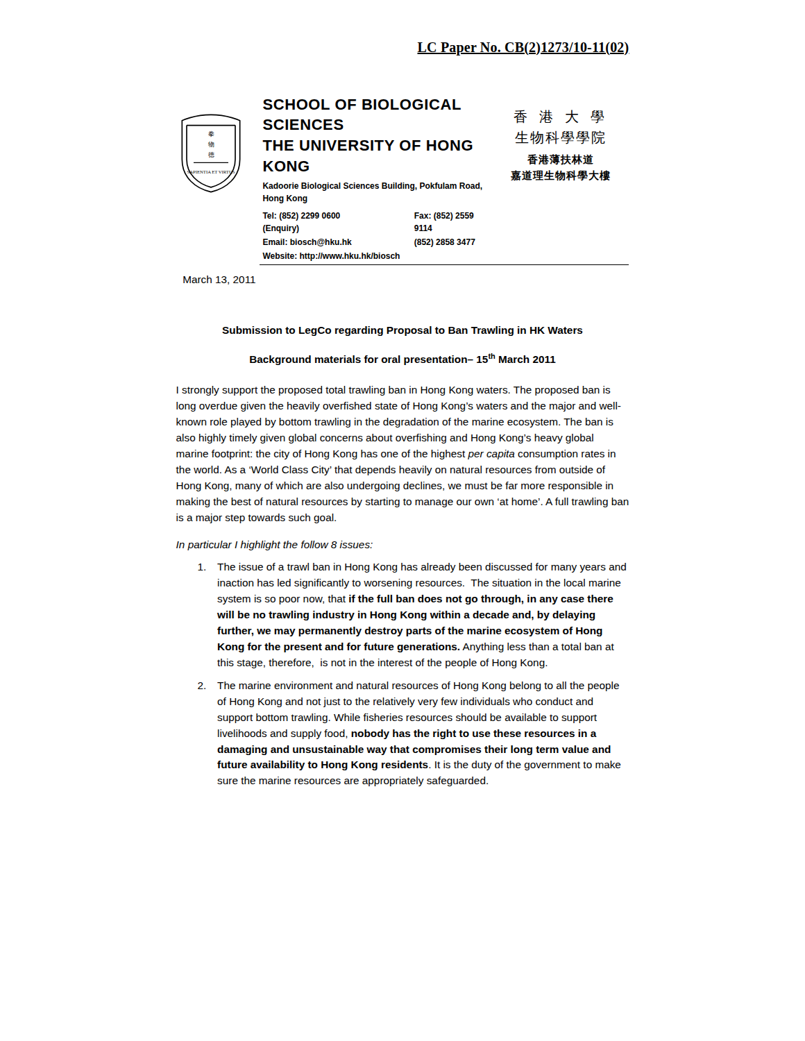LC Paper No. CB(2)1273/10-11(02)
SCHOOL OF BIOLOGICAL SCIENCES
THE UNIVERSITY OF HONG KONG
Kadoorie Biological Sciences Building, Pokfulam Road, Hong Kong
| Tel: (852) 2299 0600 (Enquiry) | Fax: (852) 2559 9114 |
| Email: biosch@hku.hk | (852) 2858 3477 |
| Website: http://www.hku.hk/biosch |
香 港 大 學
生物科學學院
香港薄扶林道
嘉道理生物科學大樓
March 13, 2011
Submission to LegCo regarding Proposal to Ban Trawling in HK Waters
Background materials for oral presentation– 15th March 2011
I strongly support the proposed total trawling ban in Hong Kong waters. The proposed ban is long overdue given the heavily overfished state of Hong Kong’s waters and the major and well-known role played by bottom trawling in the degradation of the marine ecosystem. The ban is also highly timely given global concerns about overfishing and Hong Kong’s heavy global marine footprint: the city of Hong Kong has one of the highest per capita consumption rates in the world. As a ‘World Class City’ that depends heavily on natural resources from outside of Hong Kong, many of which are also undergoing declines, we must be far more responsible in making the best of natural resources by starting to manage our own ‘at home’. A full trawling ban is a major step towards such goal.
In particular I highlight the follow 8 issues:
The issue of a trawl ban in Hong Kong has already been discussed for many years and inaction has led significantly to worsening resources. The situation in the local marine system is so poor now, that if the full ban does not go through, in any case there will be no trawling industry in Hong Kong within a decade and, by delaying further, we may permanently destroy parts of the marine ecosystem of Hong Kong for the present and for future generations. Anything less than a total ban at this stage, therefore, is not in the interest of the people of Hong Kong.
The marine environment and natural resources of Hong Kong belong to all the people of Hong Kong and not just to the relatively very few individuals who conduct and support bottom trawling. While fisheries resources should be available to support livelihoods and supply food, nobody has the right to use these resources in a damaging and unsustainable way that compromises their long term value and future availability to Hong Kong residents. It is the duty of the government to make sure the marine resources are appropriately safeguarded.